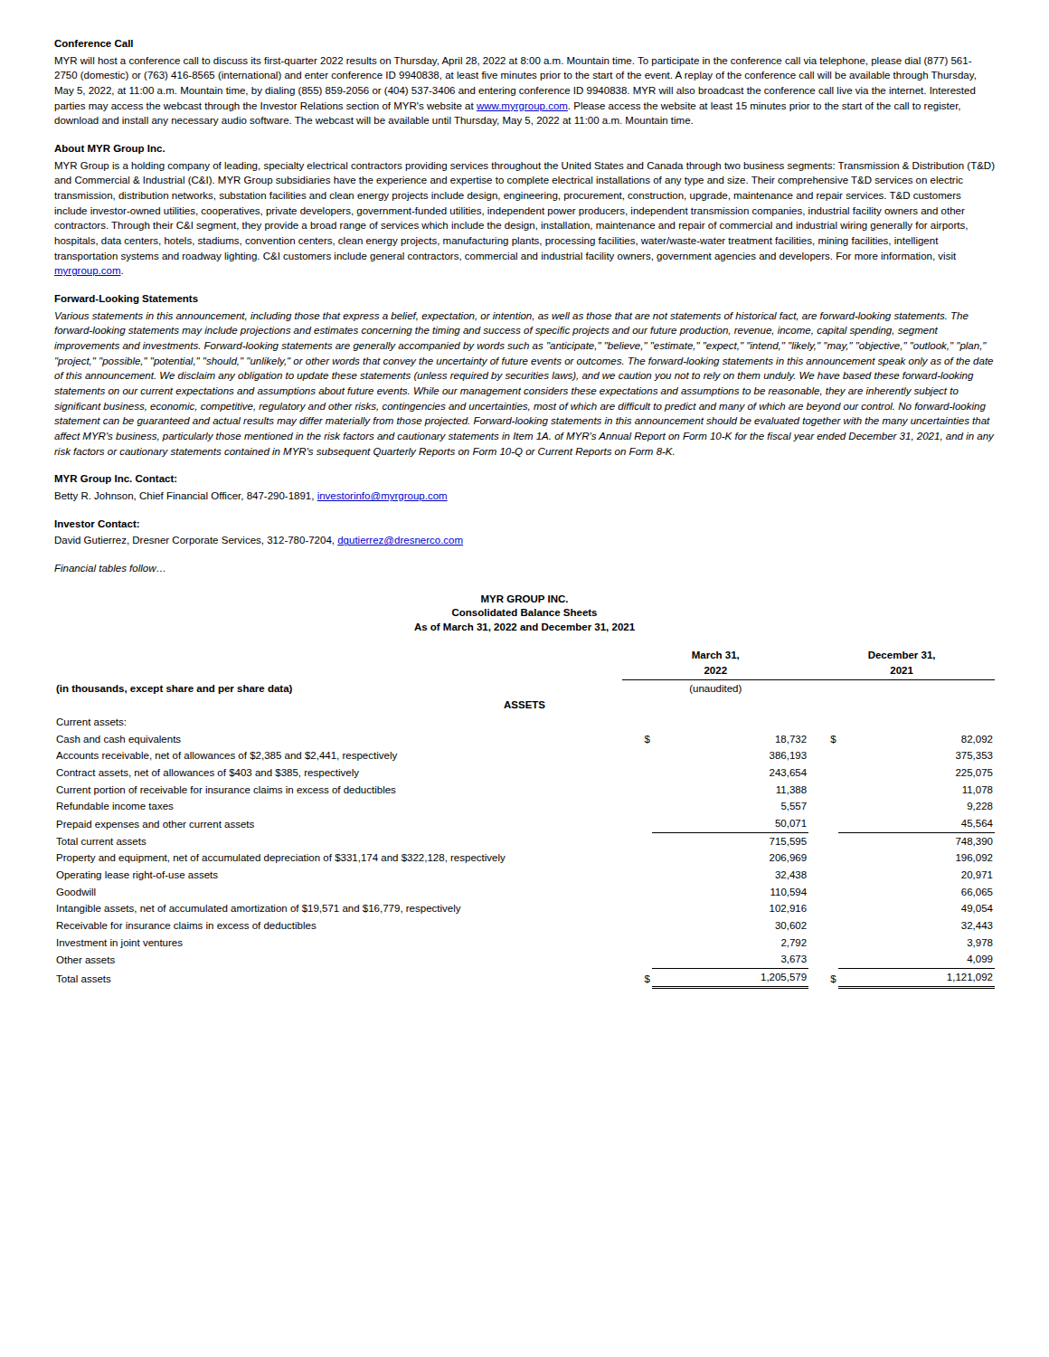Conference Call
MYR will host a conference call to discuss its first-quarter 2022 results on Thursday, April 28, 2022 at 8:00 a.m. Mountain time. To participate in the conference call via telephone, please dial (877) 561-2750 (domestic) or (763) 416-8565 (international) and enter conference ID 9940838, at least five minutes prior to the start of the event. A replay of the conference call will be available through Thursday, May 5, 2022, at 11:00 a.m. Mountain time, by dialing (855) 859-2056 or (404) 537-3406 and entering conference ID 9940838. MYR will also broadcast the conference call live via the internet. Interested parties may access the webcast through the Investor Relations section of MYR's website at www.myrgroup.com. Please access the website at least 15 minutes prior to the start of the call to register, download and install any necessary audio software. The webcast will be available until Thursday, May 5, 2022 at 11:00 a.m. Mountain time.
About MYR Group Inc.
MYR Group is a holding company of leading, specialty electrical contractors providing services throughout the United States and Canada through two business segments: Transmission & Distribution (T&D) and Commercial & Industrial (C&I). MYR Group subsidiaries have the experience and expertise to complete electrical installations of any type and size. Their comprehensive T&D services on electric transmission, distribution networks, substation facilities and clean energy projects include design, engineering, procurement, construction, upgrade, maintenance and repair services. T&D customers include investor-owned utilities, cooperatives, private developers, government-funded utilities, independent power producers, independent transmission companies, industrial facility owners and other contractors. Through their C&I segment, they provide a broad range of services which include the design, installation, maintenance and repair of commercial and industrial wiring generally for airports, hospitals, data centers, hotels, stadiums, convention centers, clean energy projects, manufacturing plants, processing facilities, water/waste-water treatment facilities, mining facilities, intelligent transportation systems and roadway lighting. C&I customers include general contractors, commercial and industrial facility owners, government agencies and developers. For more information, visit myrgroup.com.
Forward-Looking Statements
Various statements in this announcement, including those that express a belief, expectation, or intention, as well as those that are not statements of historical fact, are forward-looking statements. The forward-looking statements may include projections and estimates concerning the timing and success of specific projects and our future production, revenue, income, capital spending, segment improvements and investments. Forward-looking statements are generally accompanied by words such as "anticipate," "believe," "estimate," "expect," "intend," "likely," "may," "objective," "outlook," "plan," "project," "possible," "potential," "should," "unlikely," or other words that convey the uncertainty of future events or outcomes. The forward-looking statements in this announcement speak only as of the date of this announcement. We disclaim any obligation to update these statements (unless required by securities laws), and we caution you not to rely on them unduly. We have based these forward-looking statements on our current expectations and assumptions about future events. While our management considers these expectations and assumptions to be reasonable, they are inherently subject to significant business, economic, competitive, regulatory and other risks, contingencies and uncertainties, most of which are difficult to predict and many of which are beyond our control. No forward-looking statement can be guaranteed and actual results may differ materially from those projected. Forward-looking statements in this announcement should be evaluated together with the many uncertainties that affect MYR's business, particularly those mentioned in the risk factors and cautionary statements in Item 1A. of MYR's Annual Report on Form 10-K for the fiscal year ended December 31, 2021, and in any risk factors or cautionary statements contained in MYR's subsequent Quarterly Reports on Form 10-Q or Current Reports on Form 8-K.
MYR Group Inc. Contact:
Betty R. Johnson, Chief Financial Officer, 847-290-1891, investorinfo@myrgroup.com
Investor Contact:
David Gutierrez, Dresner Corporate Services, 312-780-7204, dgutierrez@dresnerco.com
Financial tables follow…
MYR GROUP INC.
Consolidated Balance Sheets
As of March 31, 2022 and December 31, 2021
| | March 31, 2022 | December 31, 2021 |
| (in thousands, except share and per share data) | (unaudited) | |
| ASSETS |
| Current assets: | | | | |
| Cash and cash equivalents | $ | 18,732 | $ | 82,092 |
| Accounts receivable, net of allowances of $2,385 and $2,441, respectively | | 386,193 | | 375,353 |
| Contract assets, net of allowances of $403 and $385, respectively | | 243,654 | | 225,075 |
| Current portion of receivable for insurance claims in excess of deductibles | | 11,388 | | 11,078 |
| Refundable income taxes | | 5,557 | | 9,228 |
| Prepaid expenses and other current assets | | 50,071 | | 45,564 |
| Total current assets | | 715,595 | | 748,390 |
| Property and equipment, net of accumulated depreciation of $331,174 and $322,128, respectively | | 206,969 | | 196,092 |
| Operating lease right-of-use assets | | 32,438 | | 20,971 |
| Goodwill | | 110,594 | | 66,065 |
| Intangible assets, net of accumulated amortization of $19,571 and $16,779, respectively | | 102,916 | | 49,054 |
| Receivable for insurance claims in excess of deductibles | | 30,602 | | 32,443 |
| Investment in joint ventures | | 2,792 | | 3,978 |
| Other assets | | 3,673 | | 4,099 |
| Total assets | $ | 1,205,579 | $ | 1,121,092 |